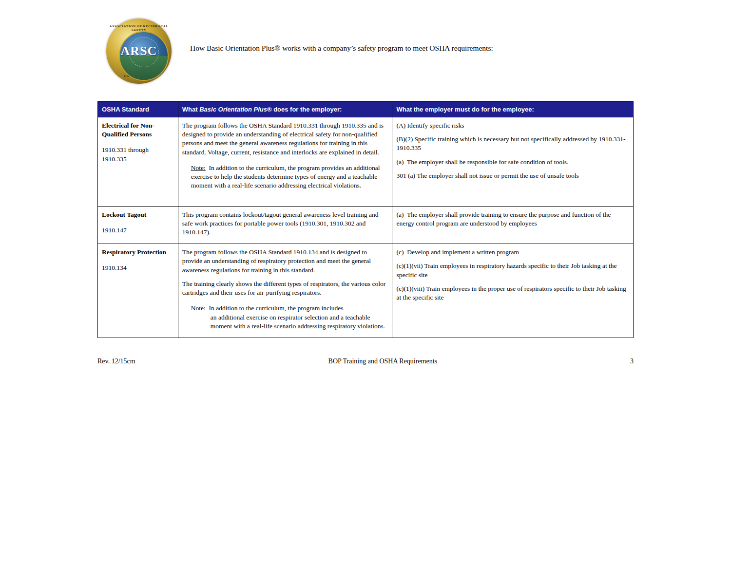ASSOCIATION OF RECIPROCAL SAFETY
COUNCILS, INC.
ARSC
How Basic Orientation Plus® works with a company’s safety program to meet OSHA requirements:
| OSHA Standard | What Basic Orientation Plus ® does for the employer: | What the employer must do for the employee: |
| --- | --- | --- |
| Electrical for Non-Qualified Persons 1910.331 through 1910.335 | The program follows the OSHA Standard 1910.331 through 1910.335 and is designed to provide an understanding of electrical safety for non-qualified persons and meet the general awareness regulations for training in this standard. Voltage, current, resistance and interlocks are explained in detail. Note: In addition to the curriculum, the program provides an additional exercise to help the students determine types of energy and a teachable moment with a real-life scenario addressing electrical violations. | (A) Identify specific risks (B)(2) Specific training which is necessary but not specifically addressed by 1910.331-1910.335 (a) The employer shall be responsible for safe condition of tools. 301 (a) The employer shall not issue or permit the use of unsafe tools |
| Lockout Tagout 1910.147 | This program contains lockout/tagout general awareness level training and safe work practices for portable power tools (1910.301, 1910.302 and 1910.147). | (a) The employer shall provide training to ensure the purpose and function of the energy control program are understood by employees |
| Respiratory Protection 1910.134 | The program follows the OSHA Standard 1910.134 and is designed to provide an understanding of respiratory protection and meet the general awareness regulations for training in this standard. The training clearly shows the different types of respirators, the various color cartridges and their uses for air-purifying respirators. Note: In addition to the curriculum, the program includes an additional exercise on respirator selection and a teachable moment with a real-life scenario addressing respiratory violations. | (c) Develop and implement a written program (c)(1)(vii) Train employees in respiratory hazards specific to their Job tasking at the specific site (c)(1)(viii) Train employees in the proper use of respirators specific to their Job tasking at the specific site |
Rev. 12/15cm
BOP Training and OSHA Requirements
3